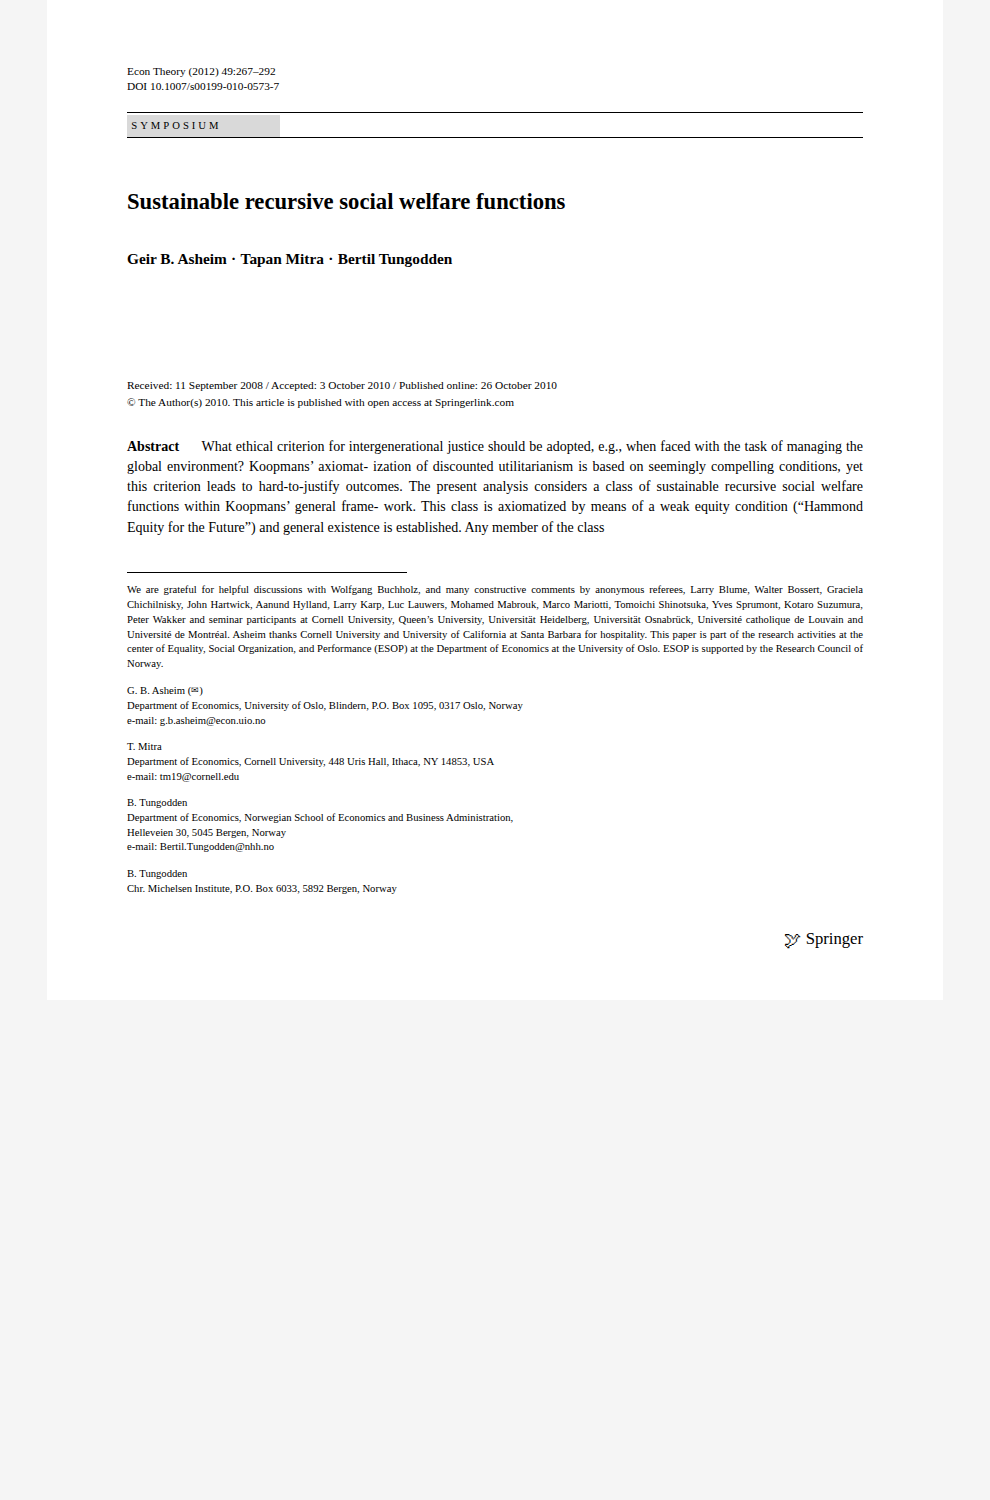Econ Theory (2012) 49:267–292
DOI 10.1007/s00199-010-0573-7
SYMPOSIUM
Sustainable recursive social welfare functions
Geir B. Asheim·Tapan Mitra·Bertil Tungodden
Received: 11 September 2008 / Accepted: 3 October 2010 / Published online: 26 October 2010
© The Author(s) 2010. This article is published with open access at Springerlink.com
Abstract What ethical criterion for intergenerational justice should be adopted, e.g., when faced with the task of managing the global environment? Koopmans’ axiomat- ization of discounted utilitarianism is based on seemingly compelling conditions, yet this criterion leads to hard-to-justify outcomes. The present analysis considers a class of sustainable recursive social welfare functions within Koopmans’ general frame- work. This class is axiomatized by means of a weak equity condition (“Hammond Equity for the Future”) and general existence is established. Any member of the class
We are grateful for helpful discussions with Wolfgang Buchholz, and many constructive comments by anonymous referees, Larry Blume, Walter Bossert, Graciela Chichilnisky, John Hartwick, Aanund Hylland, Larry Karp, Luc Lauwers, Mohamed Mabrouk, Marco Mariotti, Tomoichi Shinotsuka, Yves Sprumont, Kotaro Suzumura, Peter Wakker and seminar participants at Cornell University, Queen’s University, Universität Heidelberg, Universität Osnabrück, Université catholique de Louvain and Université de Montréal. Asheim thanks Cornell University and University of California at Santa Barbara for hospitality. This paper is part of the research activities at the center of Equality, Social Organization, and Performance (ESOP) at the Department of Economics at the University of Oslo. ESOP is supported by the Research Council of Norway.
G. B. Asheim (✉)
Department of Economics, University of Oslo, Blindern, P.O. Box 1095, 0317 Oslo, Norway
e-mail: g.b.asheim@econ.uio.no
T. Mitra
Department of Economics, Cornell University, 448 Uris Hall, Ithaca, NY 14853, USA
e-mail: tm19@cornell.edu
B. Tungodden
Department of Economics, Norwegian School of Economics and Business Administration,
Helleveien 30, 5045 Bergen, Norway
e-mail: Bertil.Tungodden@nhh.no
B. Tungodden
Chr. Michelsen Institute, P.O. Box 6033, 5892 Bergen, Norway
🕊Springer